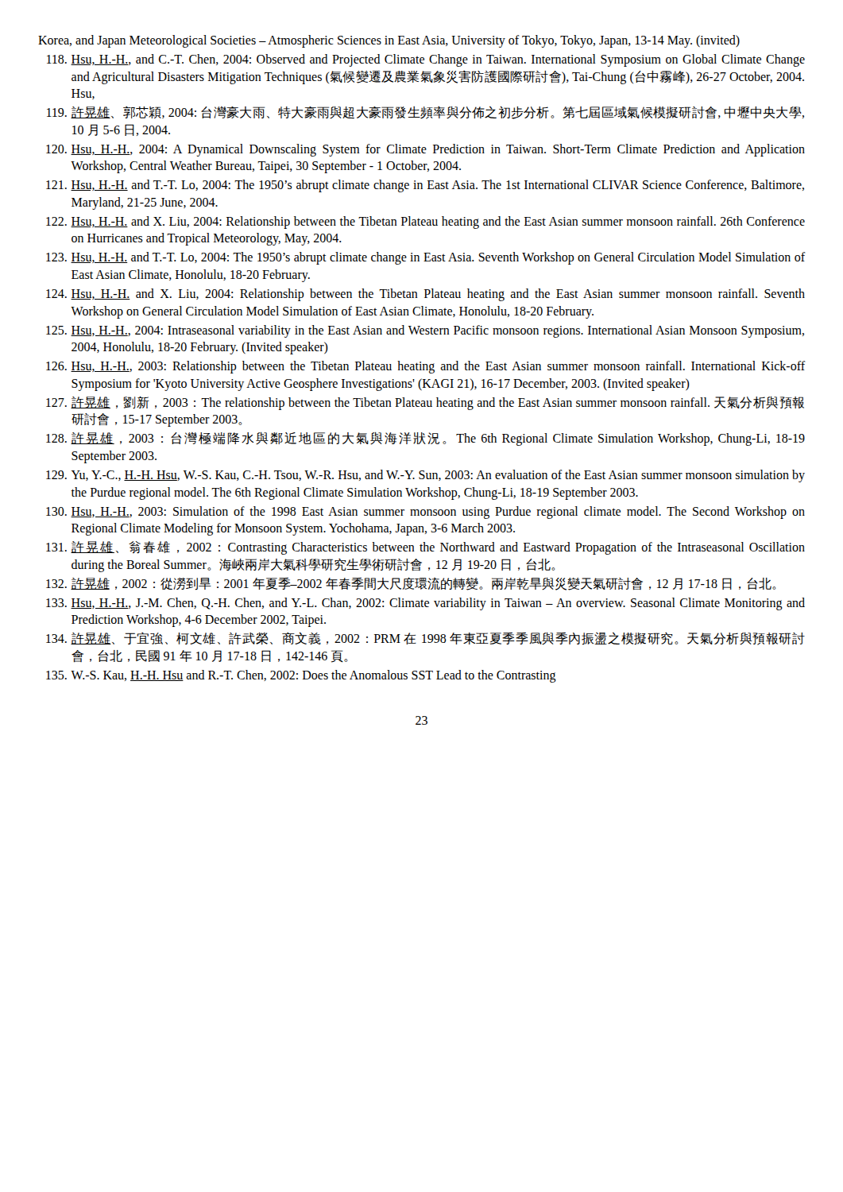Korea, and Japan Meteorological Societies – Atmospheric Sciences in East Asia, University of Tokyo, Tokyo, Japan, 13-14 May. (invited)
118. Hsu, H.-H., and C.-T. Chen, 2004: Observed and Projected Climate Change in Taiwan. International Symposium on Global Climate Change and Agricultural Disasters Mitigation Techniques (氣候變遷及農業氣象災害防護國際研討會), Tai-Chung (台中霧峰), 26-27 October, 2004. Hsu,
119. 許晃雄、郭芯穎, 2004: 台灣豪大雨、特大豪雨與超大豪雨發生頻率與分佈之初步分析。第七屆區域氣候模擬研討會, 中壢中央大學, 10 月 5-6 日, 2004.
120. Hsu, H.-H., 2004: A Dynamical Downscaling System for Climate Prediction in Taiwan. Short-Term Climate Prediction and Application Workshop, Central Weather Bureau, Taipei, 30 September - 1 October, 2004.
121. Hsu, H.-H. and T.-T. Lo, 2004: The 1950’s abrupt climate change in East Asia. The 1st International CLIVAR Science Conference, Baltimore, Maryland, 21-25 June, 2004.
122. Hsu, H.-H. and X. Liu, 2004: Relationship between the Tibetan Plateau heating and the East Asian summer monsoon rainfall. 26th Conference on Hurricanes and Tropical Meteorology, May, 2004.
123. Hsu, H.-H. and T.-T. Lo, 2004: The 1950’s abrupt climate change in East Asia. Seventh Workshop on General Circulation Model Simulation of East Asian Climate, Honolulu, 18-20 February.
124. Hsu, H.-H. and X. Liu, 2004: Relationship between the Tibetan Plateau heating and the East Asian summer monsoon rainfall. Seventh Workshop on General Circulation Model Simulation of East Asian Climate, Honolulu, 18-20 February.
125. Hsu, H.-H., 2004: Intraseasonal variability in the East Asian and Western Pacific monsoon regions. International Asian Monsoon Symposium, 2004, Honolulu, 18-20 February. (Invited speaker)
126. Hsu, H.-H., 2003: Relationship between the Tibetan Plateau heating and the East Asian summer monsoon rainfall. International Kick-off Symposium for 'Kyoto University Active Geosphere Investigations' (KAGI 21), 16-17 December, 2003. (Invited speaker)
127. 許晃雄，劉新，2003：The relationship between the Tibetan Plateau heating and the East Asian summer monsoon rainfall. 天氣分析與預報研討會，15-17 September 2003。
128. 許晃雄，2003：台灣極端降水與鄰近地區的大氣與海洋狀況。The 6th Regional Climate Simulation Workshop, Chung-Li, 18-19 September 2003.
129. Yu, Y.-C., H.-H. Hsu, W.-S. Kau, C.-H. Tsou, W.-R. Hsu, and W.-Y. Sun, 2003: An evaluation of the East Asian summer monsoon simulation by the Purdue regional model. The 6th Regional Climate Simulation Workshop, Chung-Li, 18-19 September 2003.
130. Hsu, H.-H., 2003: Simulation of the 1998 East Asian summer monsoon using Purdue regional climate model. The Second Workshop on Regional Climate Modeling for Monsoon System. Yochohama, Japan, 3-6 March 2003.
131. 許晃雄、翁春雄，2002：Contrasting Characteristics between the Northward and Eastward Propagation of the Intraseasonal Oscillation during the Boreal Summer。海峽兩岸大氣科學研究生學術研討會，12 月 19-20 日，台北。
132. 許晃雄，2002：從澇到旱：2001 年夏季–2002 年春季間大尺度環流的轉變。兩岸乾旱與災變天氣研討會，12 月 17-18 日，台北。
133. Hsu, H.-H., J.-M. Chen, Q.-H. Chen, and Y.-L. Chan, 2002: Climate variability in Taiwan – An overview. Seasonal Climate Monitoring and Prediction Workshop, 4-6 December 2002, Taipei.
134. 許晃雄、于宜強、柯文雄、許武榮、商文義，2002：PRM 在 1998 年東亞夏季季風與季內振盪之模擬研究。天氣分析與預報研討會，台北，民國 91 年 10 月 17-18 日，142-146 頁。
135. W.-S. Kau, H.-H. Hsu and R.-T. Chen, 2002: Does the Anomalous SST Lead to the Contrasting
23